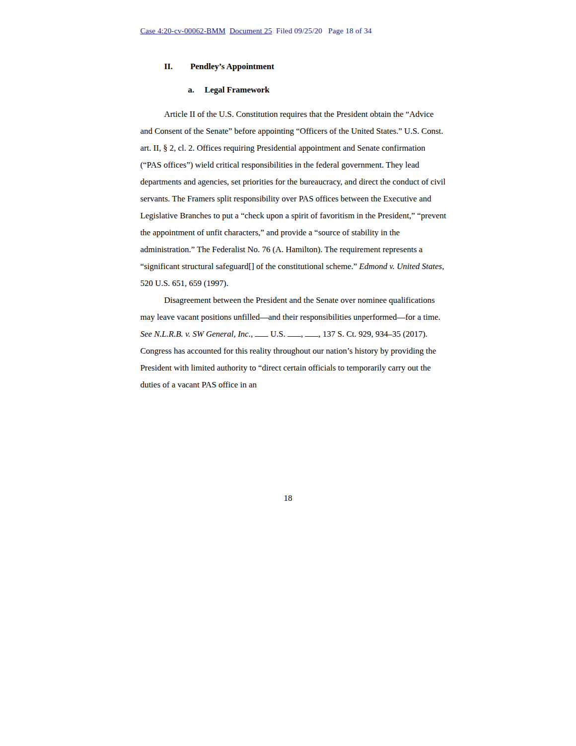Case 4:20-cv-00062-BMM Document 25 Filed 09/25/20 Page 18 of 34
II. Pendley’s Appointment
a. Legal Framework
Article II of the U.S. Constitution requires that the President obtain the “Advice and Consent of the Senate” before appointing “Officers of the United States.” U.S. Const. art. II, § 2, cl. 2. Offices requiring Presidential appointment and Senate confirmation (“PAS offices”) wield critical responsibilities in the federal government. They lead departments and agencies, set priorities for the bureaucracy, and direct the conduct of civil servants. The Framers split responsibility over PAS offices between the Executive and Legislative Branches to put a “check upon a spirit of favoritism in the President,” “prevent the appointment of unfit characters,” and provide a “source of stability in the administration.” The Federalist No. 76 (A. Hamilton). The requirement represents a “significant structural safeguard[] of the constitutional scheme.” Edmond v. United States, 520 U.S. 651, 659 (1997).
Disagreement between the President and the Senate over nominee qualifications may leave vacant positions unfilled—and their responsibilities unperformed—for a time. See N.L.R.B. v. SW General, Inc., U.S. , , 137 S. Ct. 929, 934–35 (2017). Congress has accounted for this reality throughout our nation’s history by providing the President with limited authority to “direct certain officials to temporarily carry out the duties of a vacant PAS office in an
18